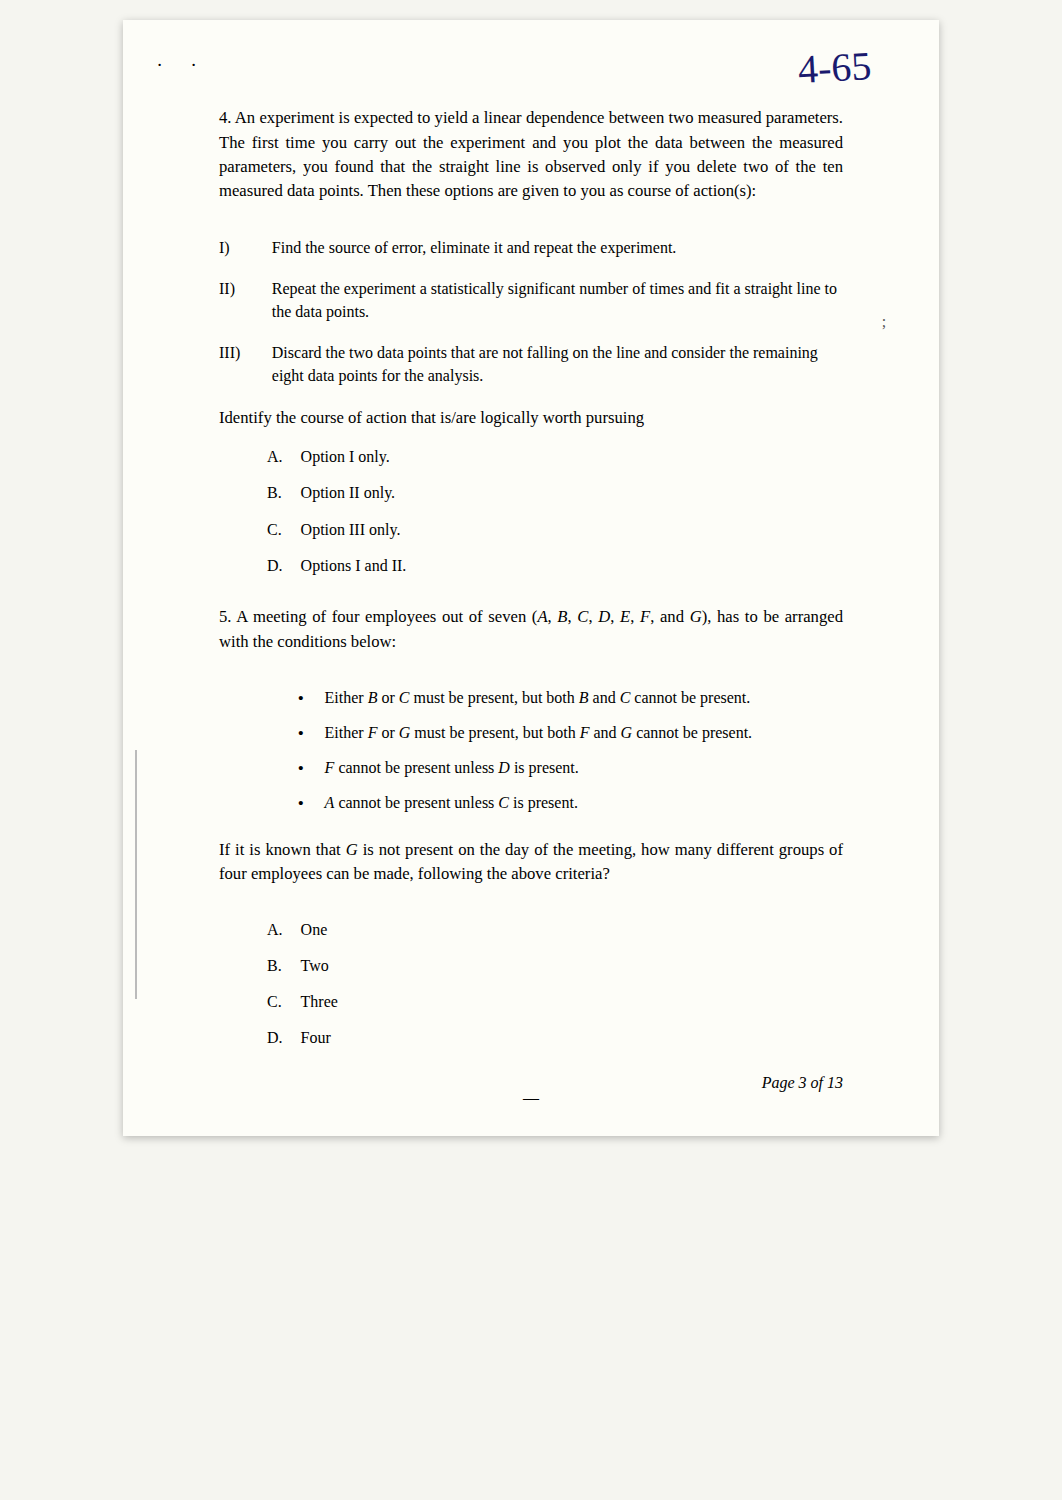4‑65
· ·
;
4. An experiment is expected to yield a linear dependence between two measured parameters. The first time you carry out the experiment and you plot the data between the measured parameters, you found that the straight line is observed only if you delete two of the ten measured data points. Then these options are given to you as course of action(s):
I) Find the source of error, eliminate it and repeat the experiment.
II) Repeat the experiment a statistically significant number of times and fit a straight line to the data points.
III) Discard the two data points that are not falling on the line and consider the remaining eight data points for the analysis.
Identify the course of action that is/are logically worth pursuing
A. Option I only.
B. Option II only.
C. Option III only.
D. Options I and II.
5. A meeting of four employees out of seven (A, B, C, D, E, F, and G), has to be arranged with the conditions below:
Either B or C must be present, but both B and C cannot be present.
Either F or G must be present, but both F and G cannot be present.
F cannot be present unless D is present.
A cannot be present unless C is present.
If it is known that G is not present on the day of the meeting, how many different groups of four employees can be made, following the above criteria?
A. One
B. Two
C. Three
D. Four
Page 3 of 13
—